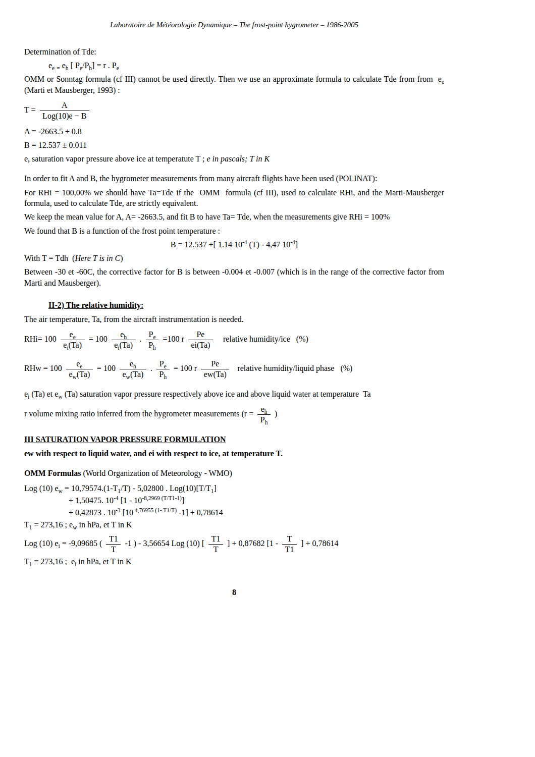Laboratoire de Météorologie Dynamique – The frost-point hygrometer – 1986-2005
Determination of Tde:
ee = eh [ Pe/Ph] = r . Pe
OMM or Sonntag formula (cf III) cannot be used directly. Then we use an approximate formula to calculate Tde from from ee (Marti et Mausberger, 1993) :
T = A Log(10)e − B
A = -2663.5 ± 0.8
B = 12.537 ± 0.011
e, saturation vapor pressure above ice at temperatute T ; e in pascals; T in K
In order to fit A and B, the hygrometer measurements from many aircraft flights have been used (POLINAT):
For RHi = 100,00% we should have Ta=Tde if the OMM formula (cf III), used to calculate RHi, and the Marti-Mausberger formula, used to calculate Tde, are strictly equivalent.
We keep the mean value for A, A= -2663.5, and fit B to have Ta= Tde, when the measurements give RHi = 100%
We found that B is a function of the frost point temperature :
B = 12.537 +[ 1.14 10-4 (T) - 4,47 10-4]
With T = Tdh (Here T is in C)
Between -30 et -60C, the corrective factor for B is between -0.004 et -0.007 (which is in the range of the corrective factor from Marti and Mausberger).
II-2) The relative humidity:
The air temperature, Ta, from the aircraft instrumentation is needed.
RHi= 100 ee ei(Ta) = 100 eh ei(Ta) . Pe Ph =100 r Pe ei(Ta) relative humidity/ice (%)
RHw = 100 ee ew(Ta) = 100 eh ew(Ta) . Pe Ph = 100 r Pe ew(Ta) relative humidity/liquid phase (%)
ei (Ta) et ew (Ta) saturation vapor pressure respectively above ice and above liquid water at temperature Ta
r volume mixing ratio inferred from the hygrometer measurements (r = eh Ph )
III SATURATION VAPOR PRESSURE FORMULATION
ew with respect to liquid water, and ei with respect to ice, at temperature T.
OMM Formulas (World Organization of Meteorology - WMO)
Log (10) ew = 10,79574.(1-T1/T) - 5,02800 . Log(10)[T/T1]
+ 1,50475. 10-4 [1 - 10-8,2969 (T/T1-1)]
+ 0,42873 . 10-3 [10 4,76955 (1- T1/T) -1] + 0,78614
T1 = 273,16 ; ew in hPa, et T in K
Log (10) ei = -9,09685 ( T1 T -1 ) - 3,56654 Log (10) [ T1 T ] + 0,87682 [1 - T T1 ] + 0,78614
T1 = 273,16 ; ei in hPa, et T in K
8